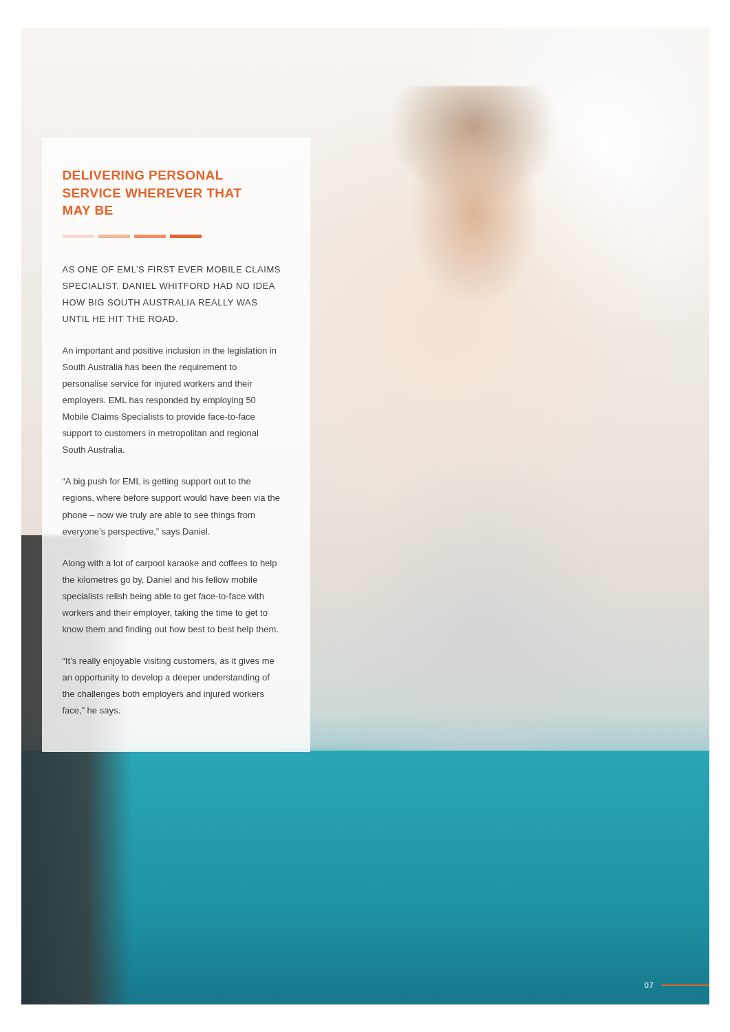Delivering personal
service wherever that
may be
As one of EML’s first ever Mobile Claims Specialist, Daniel Whitford had no idea how big South Australia really was until he hit the road.
An important and positive inclusion in the legislation in South Australia has been the requirement to personalise service for injured workers and their employers. EML has responded by employing 50 Mobile Claims Specialists to provide face-to-face support to customers in metropolitan and regional South Australia.
“A big push for EML is getting support out to the regions, where before support would have been via the phone – now we truly are able to see things from everyone’s perspective,” says Daniel.
Along with a lot of carpool karaoke and coffees to help the kilometres go by, Daniel and his fellow mobile specialists relish being able to get face-to-face with workers and their employer, taking the time to get to know them and finding out how best to best help them.
“It’s really enjoyable visiting customers, as it gives me an opportunity to develop a deeper understanding of the challenges both employers and injured workers face,” he says.
07